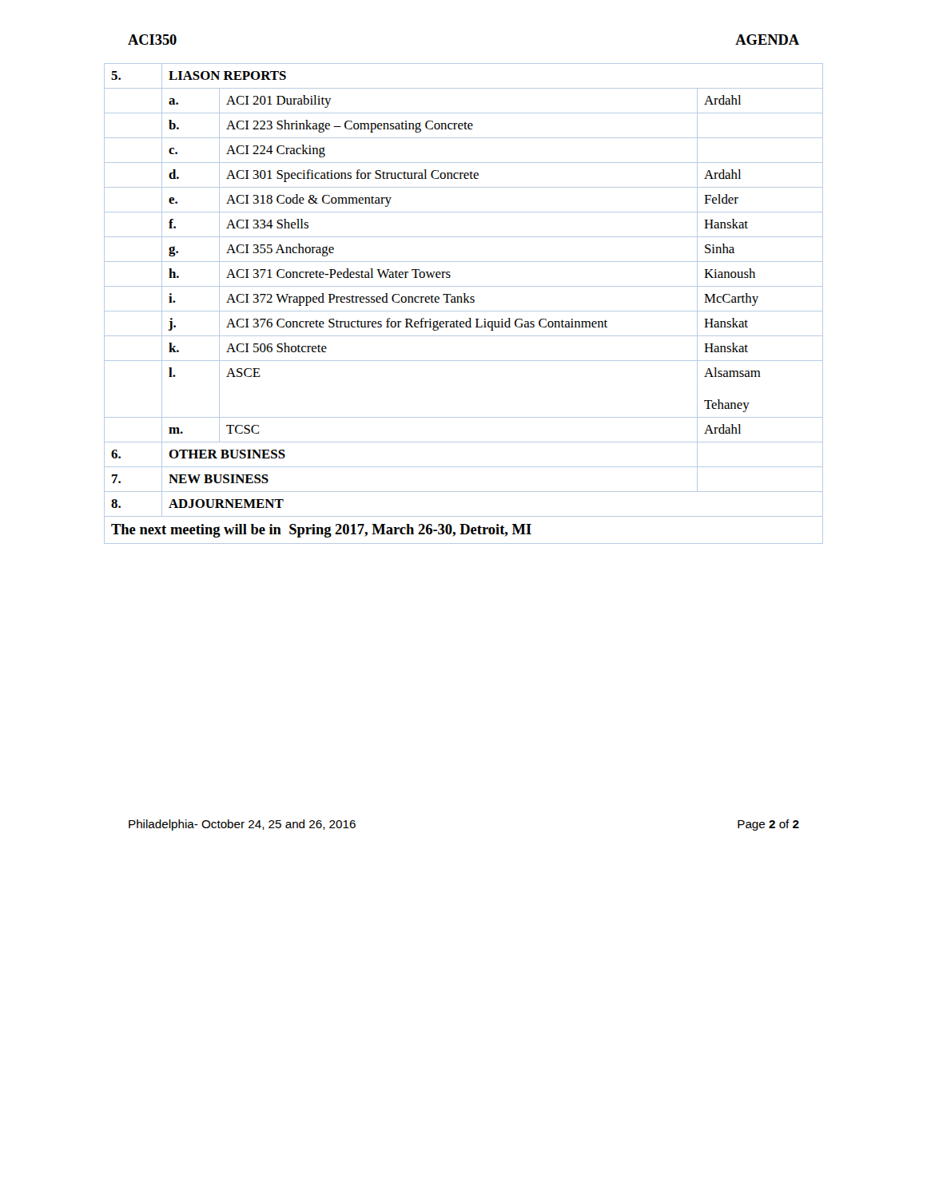ACI350 AGENDA
| 5. | LIASON REPORTS |
| | a. | ACI 201 Durability | Ardahl |
| | b. | ACI 223 Shrinkage – Compensating Concrete | |
| | c. | ACI 224 Cracking | |
| | d. | ACI 301 Specifications for Structural Concrete | Ardahl |
| | e. | ACI 318 Code & Commentary | Felder |
| | f. | ACI 334 Shells | Hanskat |
| | g. | ACI 355 Anchorage | Sinha |
| | h. | ACI 371 Concrete-Pedestal Water Towers | Kianoush |
| | i. | ACI 372 Wrapped Prestressed Concrete Tanks | McCarthy |
| | j. | ACI 376 Concrete Structures for Refrigerated Liquid Gas Containment | Hanskat |
| | k. | ACI 506 Shotcrete | Hanskat |
| | l. | ASCE | Alsamsam Tehaney |
| | m. | TCSC | Ardahl |
| 6. | OTHER BUSINESS | |
| 7. | NEW BUSINESS | |
| 8. | ADJOURNEMENT |
| The next meeting will be in Spring 2017, March 26-30, Detroit, MI |
Philadelphia- October 24, 25 and 26, 2016 Page 2 of 2